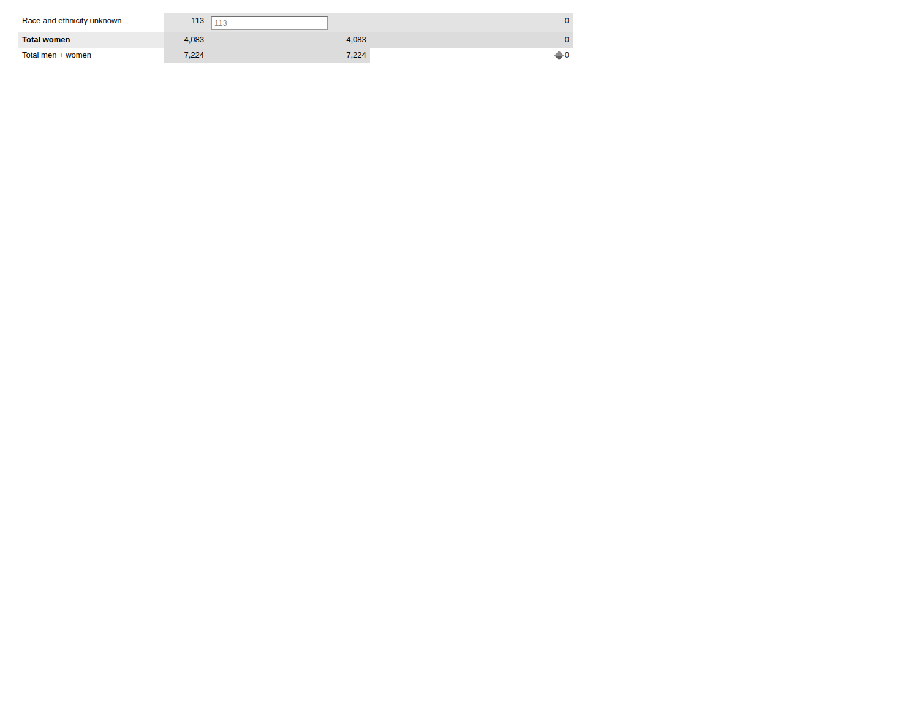| Race and ethnicity unknown | 113 | 113 | 0 |
| Total women | 4,083 | 4,083 | 0 |
| Total men + women | 7,224 | 7,224 | 0 |